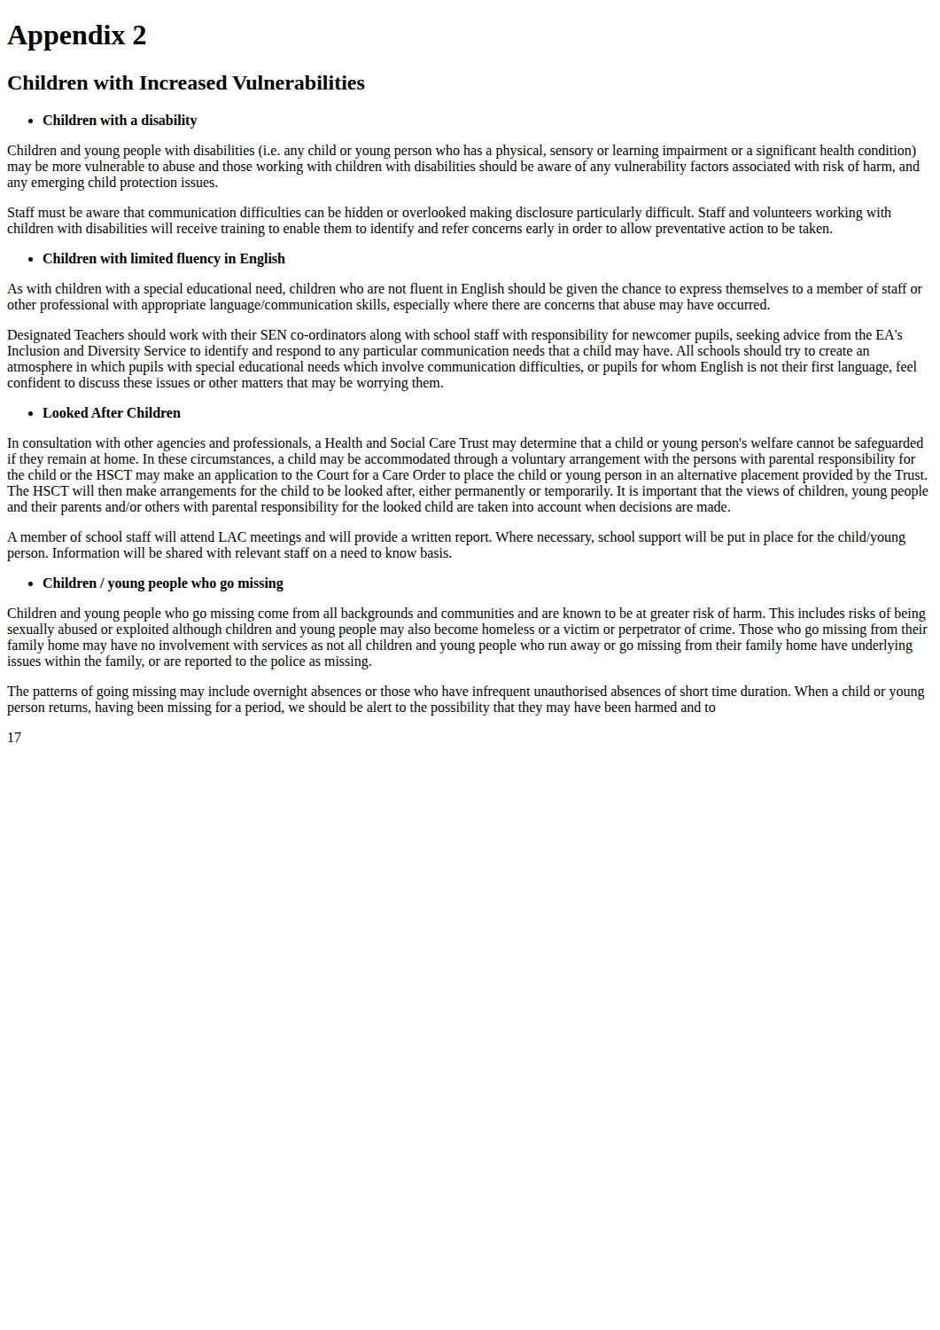Appendix 2
Children with Increased Vulnerabilities
Children with a disability
Children and young people with disabilities (i.e. any child or young person who has a physical, sensory or learning impairment or a significant health condition) may be more vulnerable to abuse and those working with children with disabilities should be aware of any vulnerability factors associated with risk of harm, and any emerging child protection issues.
Staff must be aware that communication difficulties can be hidden or overlooked making disclosure particularly difficult. Staff and volunteers working with children with disabilities will receive training to enable them to identify and refer concerns early in order to allow preventative action to be taken.
Children with limited fluency in English
As with children with a special educational need, children who are not fluent in English should be given the chance to express themselves to a member of staff or other professional with appropriate language/communication skills, especially where there are concerns that abuse may have occurred.
Designated Teachers should work with their SEN co-ordinators along with school staff with responsibility for newcomer pupils, seeking advice from the EA's Inclusion and Diversity Service to identify and respond to any particular communication needs that a child may have. All schools should try to create an atmosphere in which pupils with special educational needs which involve communication difficulties, or pupils for whom English is not their first language, feel confident to discuss these issues or other matters that may be worrying them.
Looked After Children
In consultation with other agencies and professionals, a Health and Social Care Trust may determine that a child or young person's welfare cannot be safeguarded if they remain at home. In these circumstances, a child may be accommodated through a voluntary arrangement with the persons with parental responsibility for the child or the HSCT may make an application to the Court for a Care Order to place the child or young person in an alternative placement provided by the Trust. The HSCT will then make arrangements for the child to be looked after, either permanently or temporarily. It is important that the views of children, young people and their parents and/or others with parental responsibility for the looked child are taken into account when decisions are made.
A member of school staff will attend LAC meetings and will provide a written report. Where necessary, school support will be put in place for the child/young person. Information will be shared with relevant staff on a need to know basis.
Children / young people who go missing
Children and young people who go missing come from all backgrounds and communities and are known to be at greater risk of harm. This includes risks of being sexually abused or exploited although children and young people may also become homeless or a victim or perpetrator of crime. Those who go missing from their family home may have no involvement with services as not all children and young people who run away or go missing from their family home have underlying issues within the family, or are reported to the police as missing.
The patterns of going missing may include overnight absences or those who have infrequent unauthorised absences of short time duration. When a child or young person returns, having been missing for a period, we should be alert to the possibility that they may have been harmed and to
17